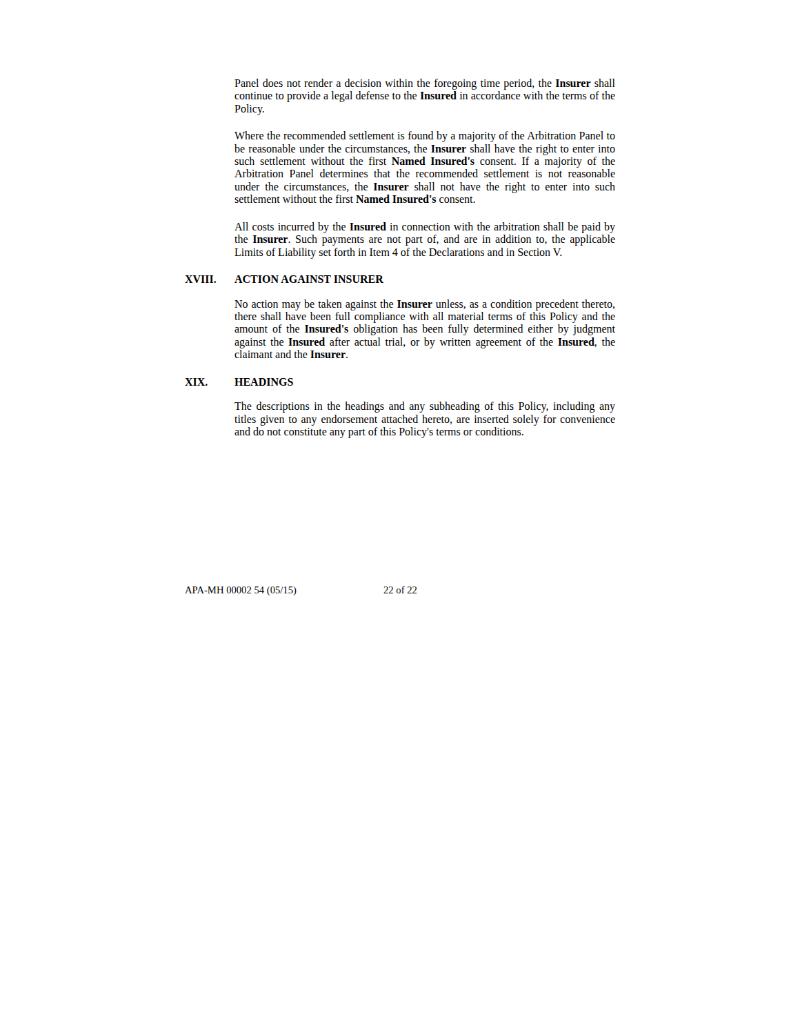Panel does not render a decision within the foregoing time period, the Insurer shall continue to provide a legal defense to the Insured in accordance with the terms of the Policy.
Where the recommended settlement is found by a majority of the Arbitration Panel to be reasonable under the circumstances, the Insurer shall have the right to enter into such settlement without the first Named Insured's consent. If a majority of the Arbitration Panel determines that the recommended settlement is not reasonable under the circumstances, the Insurer shall not have the right to enter into such settlement without the first Named Insured's consent.
All costs incurred by the Insured in connection with the arbitration shall be paid by the Insurer. Such payments are not part of, and are in addition to, the applicable Limits of Liability set forth in Item 4 of the Declarations and in Section V.
XVIII. ACTION AGAINST INSURER
No action may be taken against the Insurer unless, as a condition precedent thereto, there shall have been full compliance with all material terms of this Policy and the amount of the Insured's obligation has been fully determined either by judgment against the Insured after actual trial, or by written agreement of the Insured, the claimant and the Insurer.
XIX. HEADINGS
The descriptions in the headings and any subheading of this Policy, including any titles given to any endorsement attached hereto, are inserted solely for convenience and do not constitute any part of this Policy's terms or conditions.
APA-MH 00002 54 (05/15)
22 of 22